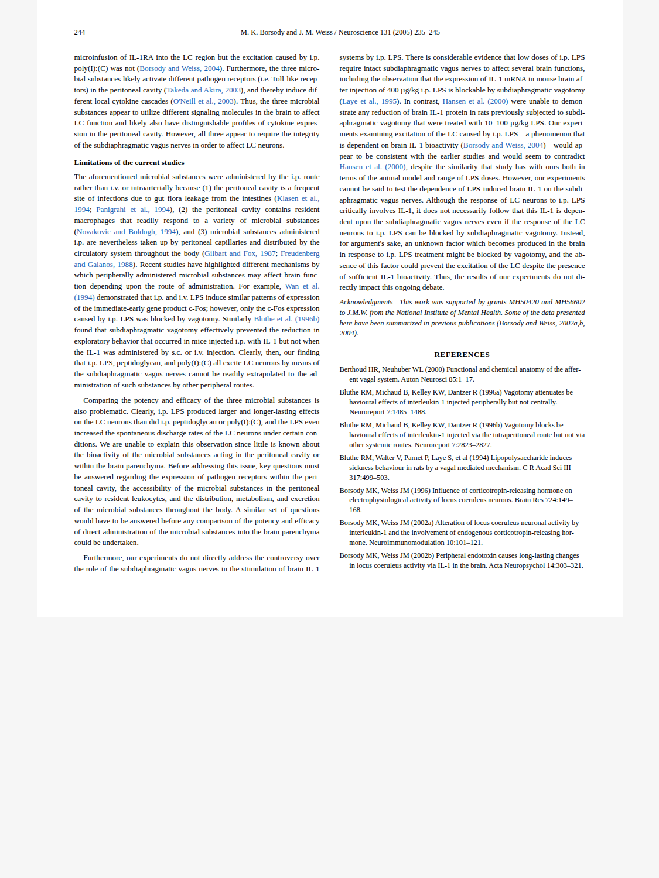244 M. K. Borsody and J. M. Weiss / Neuroscience 131 (2005) 235–245
microinfusion of IL-1RA into the LC region but the excitation caused by i.p. poly(I):(C) was not (Borsody and Weiss, 2004). Furthermore, the three microbial substances likely activate different pathogen receptors (i.e. Toll-like receptors) in the peritoneal cavity (Takeda and Akira, 2003), and thereby induce different local cytokine cascades (O'Neill et al., 2003). Thus, the three microbial substances appear to utilize different signaling molecules in the brain to affect LC function and likely also have distinguishable profiles of cytokine expression in the peritoneal cavity. However, all three appear to require the integrity of the subdiaphragmatic vagus nerves in order to affect LC neurons.
Limitations of the current studies
The aforementioned microbial substances were administered by the i.p. route rather than i.v. or intraarterially because (1) the peritoneal cavity is a frequent site of infections due to gut flora leakage from the intestines (Klasen et al., 1994; Panigrahi et al., 1994), (2) the peritoneal cavity contains resident macrophages that readily respond to a variety of microbial substances (Novakovic and Boldogh, 1994), and (3) microbial substances administered i.p. are nevertheless taken up by peritoneal capillaries and distributed by the circulatory system throughout the body (Gilbart and Fox, 1987; Freudenberg and Galanos, 1988). Recent studies have highlighted different mechanisms by which peripherally administered microbial substances may affect brain function depending upon the route of administration. For example, Wan et al. (1994) demonstrated that i.p. and i.v. LPS induce similar patterns of expression of the immediate-early gene product c-Fos; however, only the c-Fos expression caused by i.p. LPS was blocked by vagotomy. Similarly Bluthe et al. (1996b) found that subdiaphragmatic vagotomy effectively prevented the reduction in exploratory behavior that occurred in mice injected i.p. with IL-1 but not when the IL-1 was administered by s.c. or i.v. injection. Clearly, then, our finding that i.p. LPS, peptidoglycan, and poly(I):(C) all excite LC neurons by means of the subdiaphragmatic vagus nerves cannot be readily extrapolated to the administration of such substances by other peripheral routes.
Comparing the potency and efficacy of the three microbial substances is also problematic. Clearly, i.p. LPS produced larger and longer-lasting effects on the LC neurons than did i.p. peptidoglycan or poly(I):(C), and the LPS even increased the spontaneous discharge rates of the LC neurons under certain conditions. We are unable to explain this observation since little is known about the bioactivity of the microbial substances acting in the peritoneal cavity or within the brain parenchyma. Before addressing this issue, key questions must be answered regarding the expression of pathogen receptors within the peritoneal cavity, the accessibility of the microbial substances in the peritoneal cavity to resident leukocytes, and the distribution, metabolism, and excretion of the microbial substances throughout the body. A similar set of questions would have to be answered before any comparison of the potency and efficacy of direct administration of the microbial substances into the brain parenchyma could be undertaken.
Furthermore, our experiments do not directly address the controversy over the role of the subdiaphragmatic vagus nerves in the stimulation of brain IL-1 systems by i.p. LPS. There is considerable evidence that low doses of i.p. LPS require intact subdiaphragmatic vagus nerves to affect several brain functions, including the observation that the expression of IL-1 mRNA in mouse brain after injection of 400 µg/kg i.p. LPS is blockable by subdiaphragmatic vagotomy (Laye et al., 1995). In contrast, Hansen et al. (2000) were unable to demonstrate any reduction of brain IL-1 protein in rats previously subjected to subdiaphragmatic vagotomy that were treated with 10–100 µg/kg LPS. Our experiments examining excitation of the LC caused by i.p. LPS—a phenomenon that is dependent on brain IL-1 bioactivity (Borsody and Weiss, 2004)—would appear to be consistent with the earlier studies and would seem to contradict Hansen et al. (2000), despite the similarity that study has with ours both in terms of the animal model and range of LPS doses. However, our experiments cannot be said to test the dependence of LPS-induced brain IL-1 on the subdiaphragmatic vagus nerves. Although the response of LC neurons to i.p. LPS critically involves IL-1, it does not necessarily follow that this IL-1 is dependent upon the subdiaphragmatic vagus nerves even if the response of the LC neurons to i.p. LPS can be blocked by subdiaphragmatic vagotomy. Instead, for argument's sake, an unknown factor which becomes produced in the brain in response to i.p. LPS treatment might be blocked by vagotomy, and the absence of this factor could prevent the excitation of the LC despite the presence of sufficient IL-1 bioactivity. Thus, the results of our experiments do not directly impact this ongoing debate.
Acknowledgments—This work was supported by grants MH50420 and MH56602 to J.M.W. from the National Institute of Mental Health. Some of the data presented here have been summarized in previous publications (Borsody and Weiss, 2002a,b, 2004).
REFERENCES
Berthoud HR, Neuhuber WL (2000) Functional and chemical anatomy of the afferent vagal system. Auton Neurosci 85:1–17.
Bluthe RM, Michaud B, Kelley KW, Dantzer R (1996a) Vagotomy attenuates behavioural effects of interleukin-1 injected peripherally but not centrally. Neuroreport 7:1485–1488.
Bluthe RM, Michaud B, Kelley KW, Dantzer R (1996b) Vagotomy blocks behavioural effects of interleukin-1 injected via the intraperitoneal route but not via other systemic routes. Neuroreport 7:2823–2827.
Bluthe RM, Walter V, Parnet P, Laye S, et al (1994) Lipopolysaccharide induces sickness behaviour in rats by a vagal mediated mechanism. C R Acad Sci III 317:499–503.
Borsody MK, Weiss JM (1996) Influence of corticotropin-releasing hormone on electrophysiological activity of locus coeruleus neurons. Brain Res 724:149–168.
Borsody MK, Weiss JM (2002a) Alteration of locus coeruleus neuronal activity by interleukin-1 and the involvement of endogenous corticotropin-releasing hormone. Neuroimmunomodulation 10:101–121.
Borsody MK, Weiss JM (2002b) Peripheral endotoxin causes long-lasting changes in locus coeruleus activity via IL-1 in the brain. Acta Neuropsychol 14:303–321.